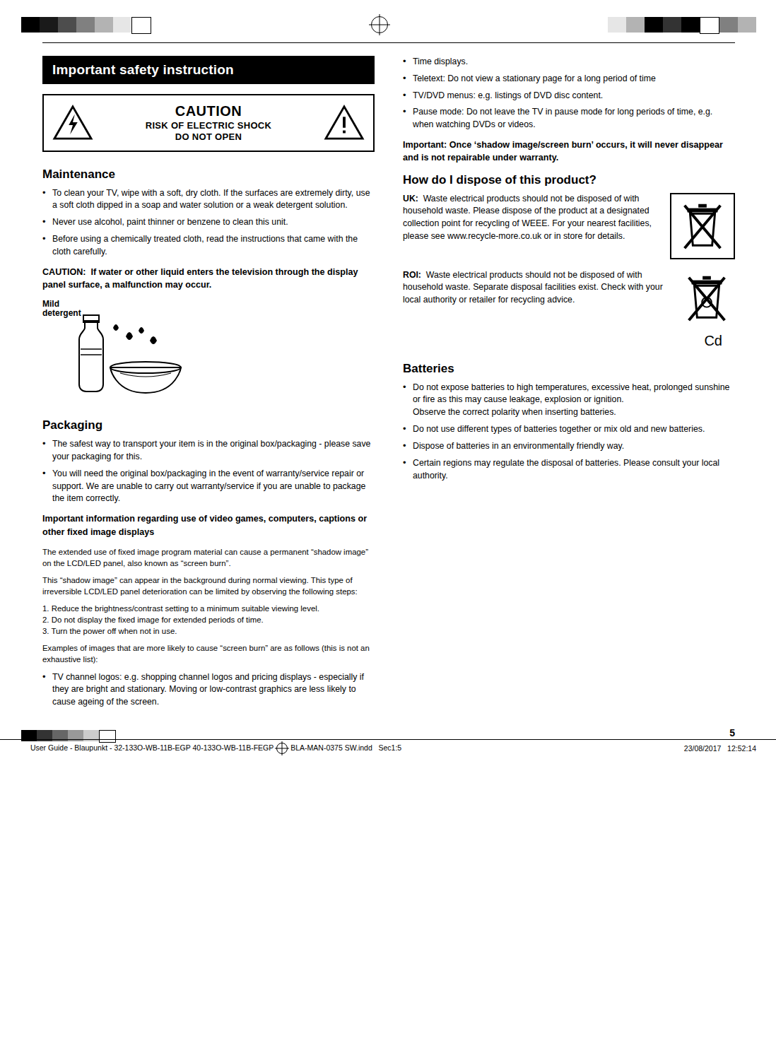Important safety instruction
CAUTION
RISK OF ELECTRIC SHOCK
DO NOT OPEN
Maintenance
To clean your TV, wipe with a soft, dry cloth. If the surfaces are extremely dirty, use a soft cloth dipped in a soap and water solution or a weak detergent solution.
Never use alcohol, paint thinner or benzene to clean this unit.
Before using a chemically treated cloth, read the instructions that came with the cloth carefully.
CAUTION: If water or other liquid enters the television through the display panel surface, a malfunction may occur.
Mild
detergent
Packaging
The safest way to transport your item is in the original box/packaging - please save your packaging for this.
You will need the original box/packaging in the event of warranty/service repair or support. We are unable to carry out warranty/service if you are unable to package the item correctly.
Important information regarding use of video games, computers, captions or other fixed image displays
The extended use of fixed image program material can cause a permanent “shadow image” on the LCD/LED panel, also known as “screen burn”.
This “shadow image” can appear in the background during normal viewing. This type of irreversible LCD/LED panel deterioration can be limited by observing the following steps:
1. Reduce the brightness/contrast setting to a minimum suitable viewing level.
2. Do not display the fixed image for extended periods of time.
3. Turn the power off when not in use.
Examples of images that are more likely to cause “screen burn” are as follows (this is not an exhaustive list):
TV channel logos: e.g. shopping channel logos and pricing displays - especially if they are bright and stationary. Moving or low-contrast graphics are less likely to cause ageing of the screen.
Time displays.
Teletext: Do not view a stationary page for a long period of time
TV/DVD menus: e.g. listings of DVD disc content.
Pause mode: Do not leave the TV in pause mode for long periods of time, e.g. when watching DVDs or videos.
Important: Once ‘shadow image/screen burn’ occurs, it will never disappear and is not repairable under warranty.
How do I dispose of this product?
UK: Waste electrical products should not be disposed of with household waste. Please dispose of the product at a designated collection point for recycling of WEEE. For your nearest facilities, please see www.recycle-more.co.uk or in store for details.
ROI: Waste electrical products should not be disposed of with household waste. Separate disposal facilities exist. Check with your local authority or retailer for recycling advice.
Cd
Batteries
Do not expose batteries to high temperatures, excessive heat, prolonged sunshine or fire as this may cause leakage, explosion or ignition.
Observe the correct polarity when inserting batteries.
Do not use different types of batteries together or mix old and new batteries.
Dispose of batteries in an environmentally friendly way.
Certain regions may regulate the disposal of batteries. Please consult your local authority.
5
User Guide - Blaupunkt - 32-133O-WB-11B-EGP 40-133O-WB-11B-FEGP BLA-MAN-0375 SW.indd Sec1:5 23/08/2017 12:52:14